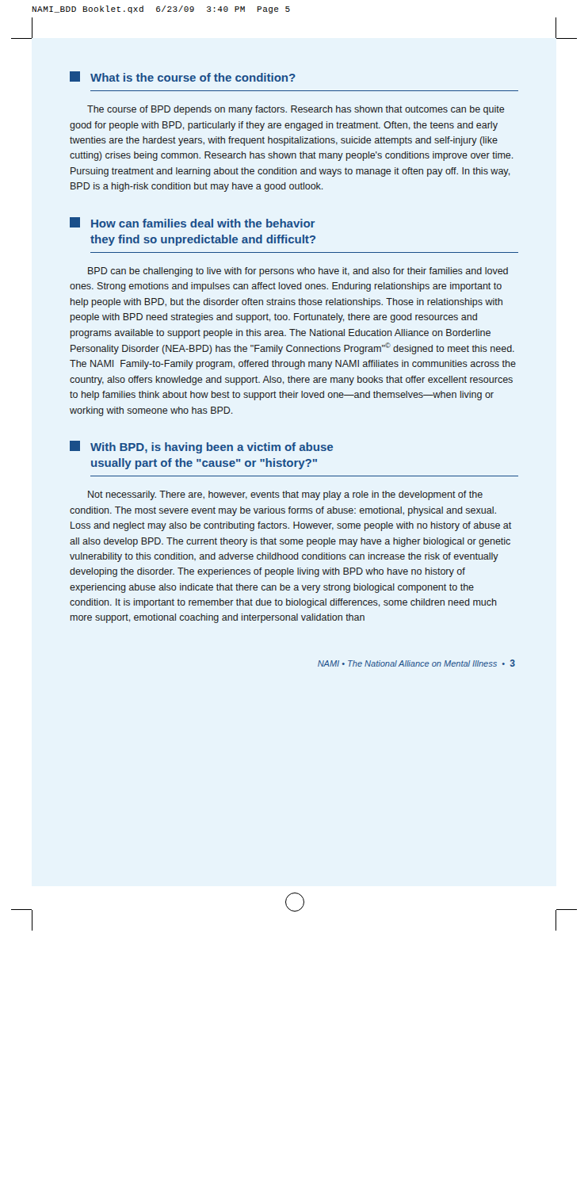NAMI_BDD Booklet.qxd 6/23/09 3:40 PM Page 5
What is the course of the condition?
The course of BPD depends on many factors. Research has shown that outcomes can be quite good for people with BPD, particularly if they are engaged in treatment. Often, the teens and early twenties are the hardest years, with frequent hospitalizations, suicide attempts and self-injury (like cutting) crises being common. Research has shown that many people's conditions improve over time. Pursuing treatment and learning about the condition and ways to manage it often pay off. In this way, BPD is a high-risk condition but may have a good outlook.
How can families deal with the behavior
they find so unpredictable and difficult?
BPD can be challenging to live with for persons who have it, and also for their families and loved ones. Strong emotions and impulses can affect loved ones. Enduring relationships are important to help people with BPD, but the disorder often strains those relationships. Those in relationships with people with BPD need strategies and support, too. Fortunately, there are good resources and programs available to support people in this area. The National Education Alliance on Borderline Personality Disorder (NEA-BPD) has the "Family Connections Program"© designed to meet this need. The NAMI Family-to-Family program, offered through many NAMI affiliates in communities across the country, also offers knowledge and support. Also, there are many books that offer excellent resources to help families think about how best to support their loved one—and themselves—when living or working with someone who has BPD.
With BPD, is having been a victim of abuse
usually part of the "cause" or "history?"
Not necessarily. There are, however, events that may play a role in the development of the condition. The most severe event may be various forms of abuse: emotional, physical and sexual. Loss and neglect may also be contributing factors. However, some people with no history of abuse at all also develop BPD. The current theory is that some people may have a higher biological or genetic vulnerability to this condition, and adverse childhood conditions can increase the risk of eventually developing the disorder. The experiences of people living with BPD who have no history of experiencing abuse also indicate that there can be a very strong biological component to the condition. It is important to remember that due to biological differences, some children need much more support, emotional coaching and interpersonal validation than
NAMI • The National Alliance on Mental Illness • 3